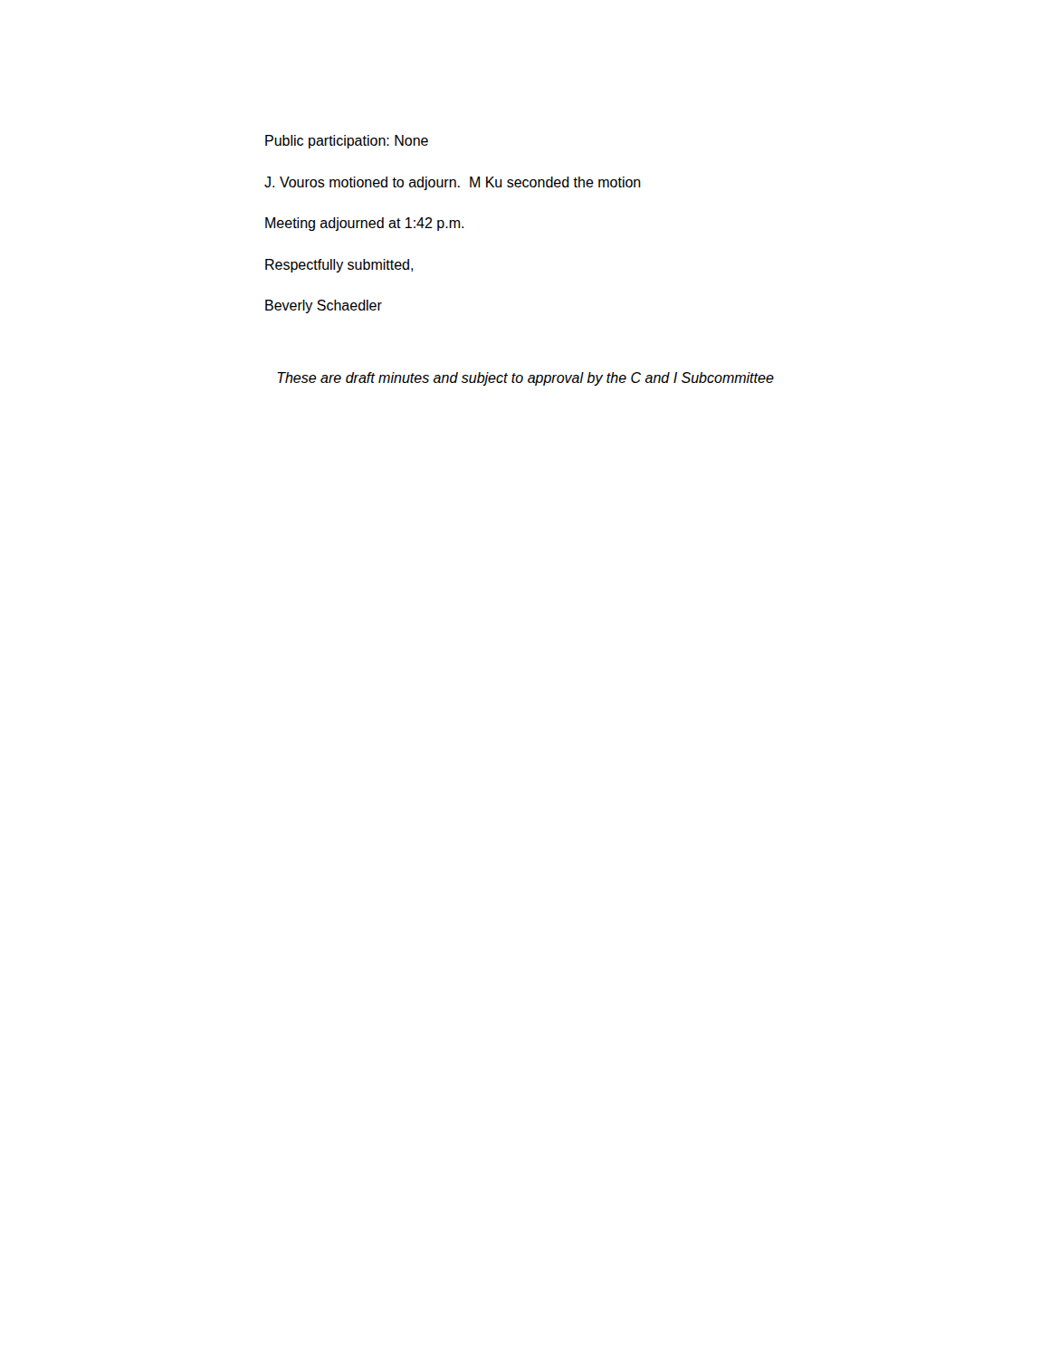Public participation: None
J. Vouros motioned to adjourn. M Ku seconded the motion
Meeting adjourned at 1:42 p.m.
Respectfully submitted,
Beverly Schaedler
These are draft minutes and subject to approval by the C and I Subcommittee